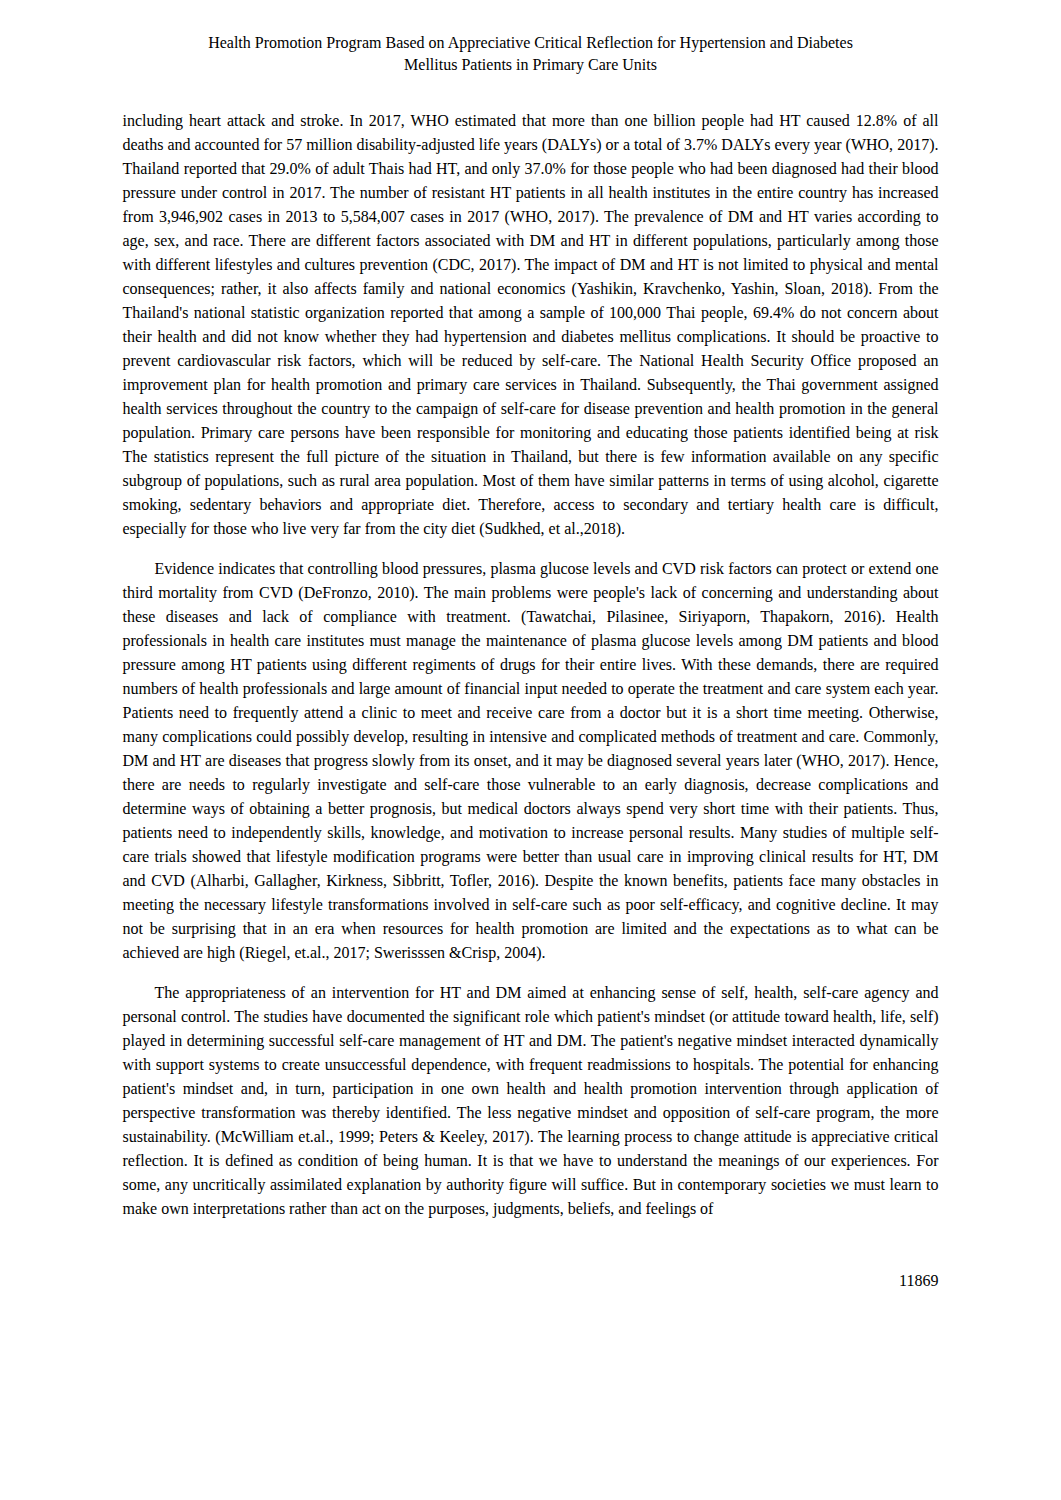Health Promotion Program Based on Appreciative Critical Reflection for Hypertension and Diabetes
Mellitus Patients in Primary Care Units
including heart attack and stroke. In 2017, WHO estimated that more than one billion people had HT caused 12.8% of all deaths and accounted for 57 million disability-adjusted life years (DALYs) or a total of 3.7% DALYs every year (WHO, 2017). Thailand reported that 29.0% of adult Thais had HT, and only 37.0% for those people who had been diagnosed had their blood pressure under control in 2017. The number of resistant HT patients in all health institutes in the entire country has increased from 3,946,902 cases in 2013 to 5,584,007 cases in 2017 (WHO, 2017). The prevalence of DM and HT varies according to age, sex, and race. There are different factors associated with DM and HT in different populations, particularly among those with different lifestyles and cultures prevention (CDC, 2017). The impact of DM and HT is not limited to physical and mental consequences; rather, it also affects family and national economics (Yashikin, Kravchenko, Yashin, Sloan, 2018). From the Thailand's national statistic organization reported that among a sample of 100,000 Thai people, 69.4% do not concern about their health and did not know whether they had hypertension and diabetes mellitus complications. It should be proactive to prevent cardiovascular risk factors, which will be reduced by self-care. The National Health Security Office proposed an improvement plan for health promotion and primary care services in Thailand. Subsequently, the Thai government assigned health services throughout the country to the campaign of self-care for disease prevention and health promotion in the general population. Primary care persons have been responsible for monitoring and educating those patients identified being at risk The statistics represent the full picture of the situation in Thailand, but there is few information available on any specific subgroup of populations, such as rural area population. Most of them have similar patterns in terms of using alcohol, cigarette smoking, sedentary behaviors and appropriate diet. Therefore, access to secondary and tertiary health care is difficult, especially for those who live very far from the city diet (Sudkhed, et al.,2018).
Evidence indicates that controlling blood pressures, plasma glucose levels and CVD risk factors can protect or extend one third mortality from CVD (DeFronzo, 2010). The main problems were people's lack of concerning and understanding about these diseases and lack of compliance with treatment. (Tawatchai, Pilasinee, Siriyaporn, Thapakorn, 2016). Health professionals in health care institutes must manage the maintenance of plasma glucose levels among DM patients and blood pressure among HT patients using different regiments of drugs for their entire lives. With these demands, there are required numbers of health professionals and large amount of financial input needed to operate the treatment and care system each year. Patients need to frequently attend a clinic to meet and receive care from a doctor but it is a short time meeting. Otherwise, many complications could possibly develop, resulting in intensive and complicated methods of treatment and care. Commonly, DM and HT are diseases that progress slowly from its onset, and it may be diagnosed several years later (WHO, 2017). Hence, there are needs to regularly investigate and self-care those vulnerable to an early diagnosis, decrease complications and determine ways of obtaining a better prognosis, but medical doctors always spend very short time with their patients. Thus, patients need to independently skills, knowledge, and motivation to increase personal results. Many studies of multiple self-care trials showed that lifestyle modification programs were better than usual care in improving clinical results for HT, DM and CVD (Alharbi, Gallagher, Kirkness, Sibbritt, Tofler, 2016). Despite the known benefits, patients face many obstacles in meeting the necessary lifestyle transformations involved in self-care such as poor self-efficacy, and cognitive decline. It may not be surprising that in an era when resources for health promotion are limited and the expectations as to what can be achieved are high (Riegel, et.al., 2017; Swerisssen &Crisp, 2004).
The appropriateness of an intervention for HT and DM aimed at enhancing sense of self, health, self-care agency and personal control. The studies have documented the significant role which patient's mindset (or attitude toward health, life, self) played in determining successful self-care management of HT and DM. The patient's negative mindset interacted dynamically with support systems to create unsuccessful dependence, with frequent readmissions to hospitals. The potential for enhancing patient's mindset and, in turn, participation in one own health and health promotion intervention through application of perspective transformation was thereby identified. The less negative mindset and opposition of self-care program, the more sustainability. (McWilliam et.al., 1999; Peters & Keeley, 2017). The learning process to change attitude is appreciative critical reflection. It is defined as condition of being human. It is that we have to understand the meanings of our experiences. For some, any uncritically assimilated explanation by authority figure will suffice. But in contemporary societies we must learn to make own interpretations rather than act on the purposes, judgments, beliefs, and feelings of
11869